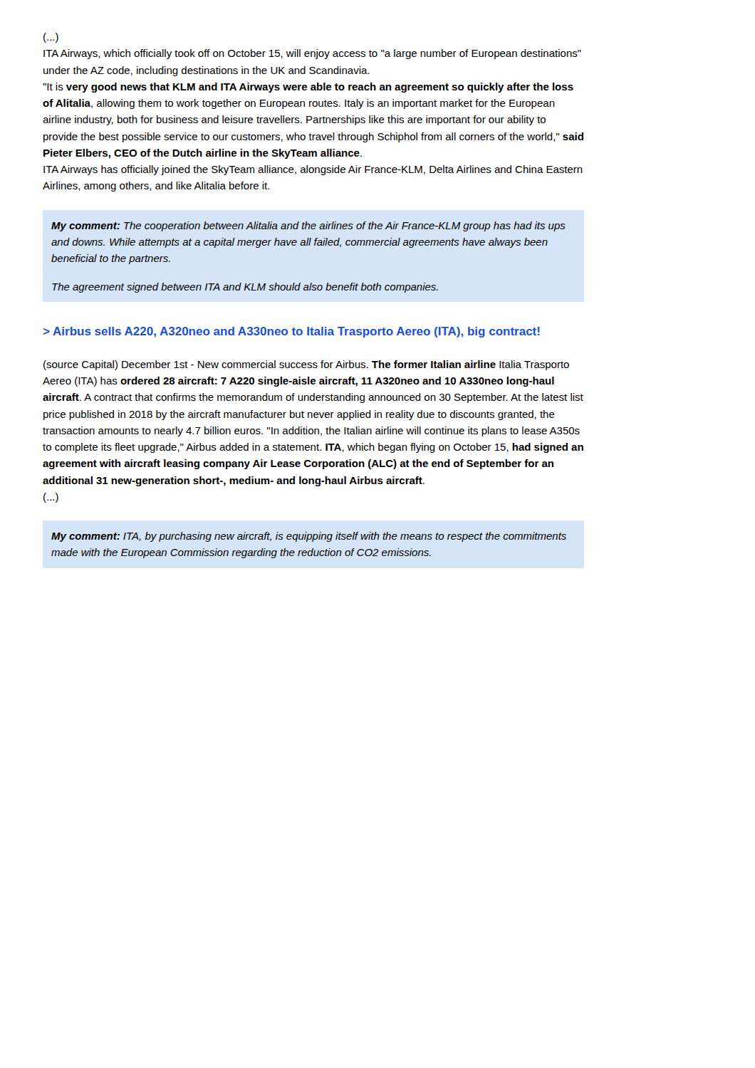(...)
ITA Airways, which officially took off on October 15, will enjoy access to "a large number of European destinations" under the AZ code, including destinations in the UK and Scandinavia.
"It is very good news that KLM and ITA Airways were able to reach an agreement so quickly after the loss of Alitalia, allowing them to work together on European routes. Italy is an important market for the European airline industry, both for business and leisure travellers. Partnerships like this are important for our ability to provide the best possible service to our customers, who travel through Schiphol from all corners of the world," said Pieter Elbers, CEO of the Dutch airline in the SkyTeam alliance.
ITA Airways has officially joined the SkyTeam alliance, alongside Air France-KLM, Delta Airlines and China Eastern Airlines, among others, and like Alitalia before it.
My comment: The cooperation between Alitalia and the airlines of the Air France-KLM group has had its ups and downs. While attempts at a capital merger have all failed, commercial agreements have always been beneficial to the partners.
The agreement signed between ITA and KLM should also benefit both companies.
> Airbus sells A220, A320neo and A330neo to Italia Trasporto Aereo (ITA), big contract!
(source Capital) December 1st - New commercial success for Airbus. The former Italian airline Italia Trasporto Aereo (ITA) has ordered 28 aircraft: 7 A220 single-aisle aircraft, 11 A320neo and 10 A330neo long-haul aircraft. A contract that confirms the memorandum of understanding announced on 30 September. At the latest list price published in 2018 by the aircraft manufacturer but never applied in reality due to discounts granted, the transaction amounts to nearly 4.7 billion euros. "In addition, the Italian airline will continue its plans to lease A350s to complete its fleet upgrade," Airbus added in a statement. ITA, which began flying on October 15, had signed an agreement with aircraft leasing company Air Lease Corporation (ALC) at the end of September for an additional 31 new-generation short-, medium- and long-haul Airbus aircraft.
(...)
My comment: ITA, by purchasing new aircraft, is equipping itself with the means to respect the commitments made with the European Commission regarding the reduction of CO2 emissions.